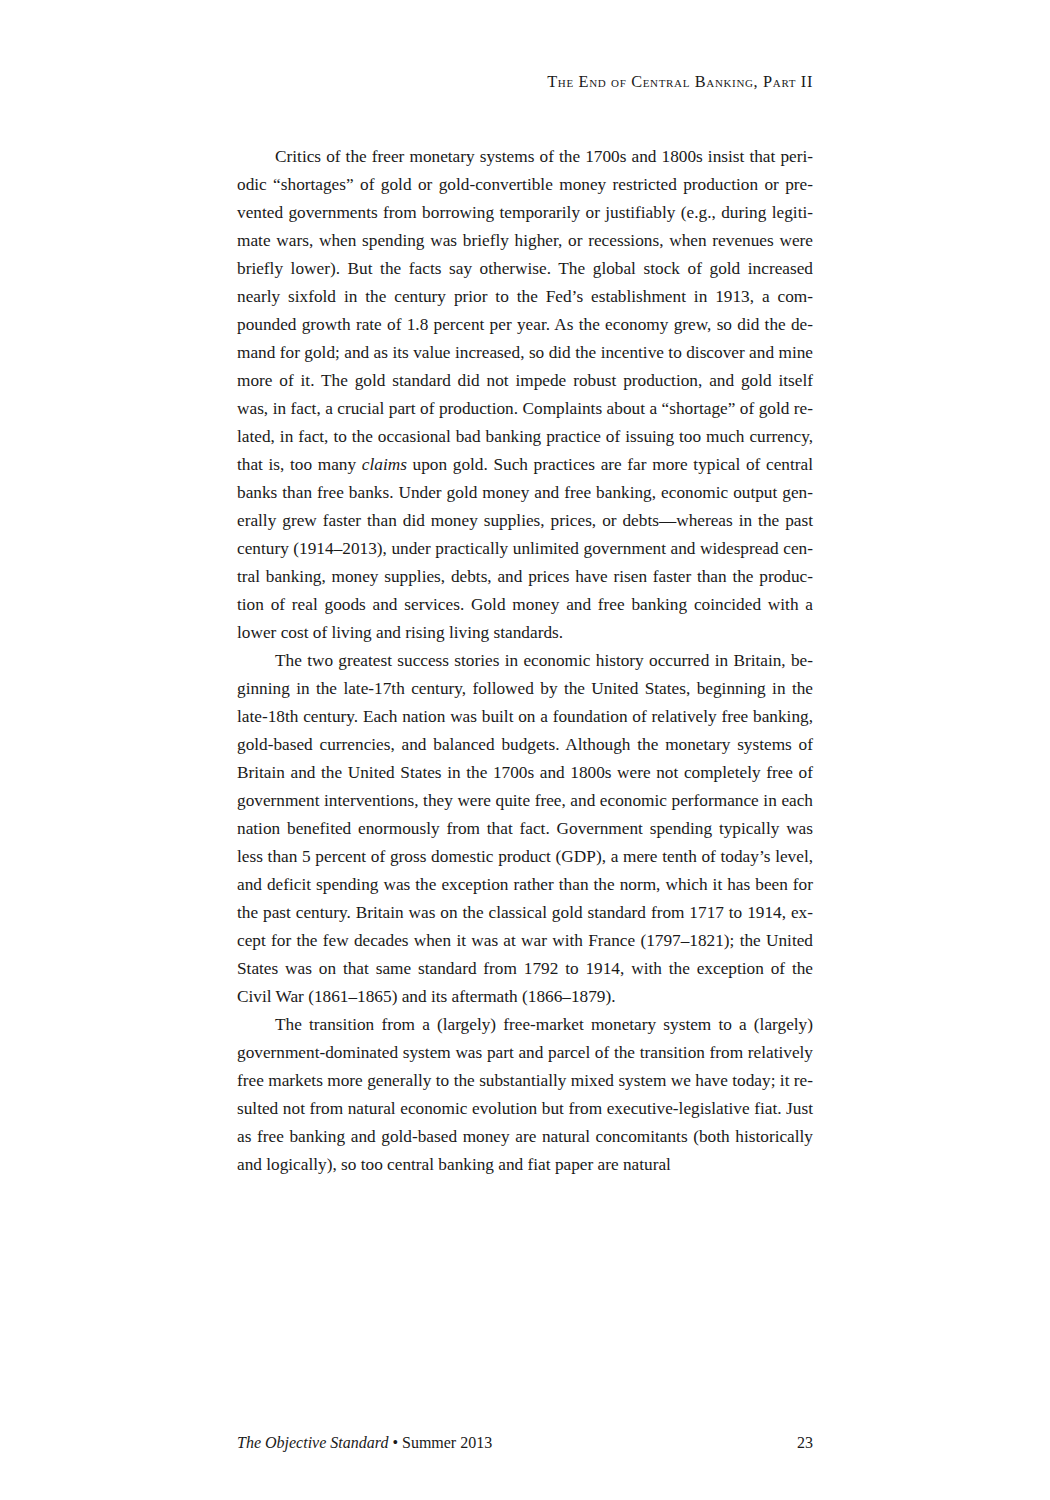The End of Central Banking, Part II
Critics of the freer monetary systems of the 1700s and 1800s insist that periodic “shortages” of gold or gold-convertible money restricted production or prevented governments from borrowing temporarily or justifiably (e.g., during legitimate wars, when spending was briefly higher, or recessions, when revenues were briefly lower). But the facts say otherwise. The global stock of gold increased nearly sixfold in the century prior to the Fed’s establishment in 1913, a compounded growth rate of 1.8 percent per year. As the economy grew, so did the demand for gold; and as its value increased, so did the incentive to discover and mine more of it. The gold standard did not impede robust production, and gold itself was, in fact, a crucial part of production. Complaints about a “shortage” of gold related, in fact, to the occasional bad banking practice of issuing too much currency, that is, too many claims upon gold. Such practices are far more typical of central banks than free banks. Under gold money and free banking, economic output generally grew faster than did money supplies, prices, or debts—whereas in the past century (1914–2013), under practically unlimited government and widespread central banking, money supplies, debts, and prices have risen faster than the production of real goods and services. Gold money and free banking coincided with a lower cost of living and rising living standards.
The two greatest success stories in economic history occurred in Britain, beginning in the late-17th century, followed by the United States, beginning in the late-18th century. Each nation was built on a foundation of relatively free banking, gold-based currencies, and balanced budgets. Although the monetary systems of Britain and the United States in the 1700s and 1800s were not completely free of government interventions, they were quite free, and economic performance in each nation benefited enormously from that fact. Government spending typically was less than 5 percent of gross domestic product (GDP), a mere tenth of today’s level, and deficit spending was the exception rather than the norm, which it has been for the past century. Britain was on the classical gold standard from 1717 to 1914, except for the few decades when it was at war with France (1797–1821); the United States was on that same standard from 1792 to 1914, with the exception of the Civil War (1861–1865) and its aftermath (1866–1879).
The transition from a (largely) free-market monetary system to a (largely) government-dominated system was part and parcel of the transition from relatively free markets more generally to the substantially mixed system we have today; it resulted not from natural economic evolution but from executive-legislative fiat. Just as free banking and gold-based money are natural concomitants (both historically and logically), so too central banking and fiat paper are natural
The Objective Standard • Summer 2013 23